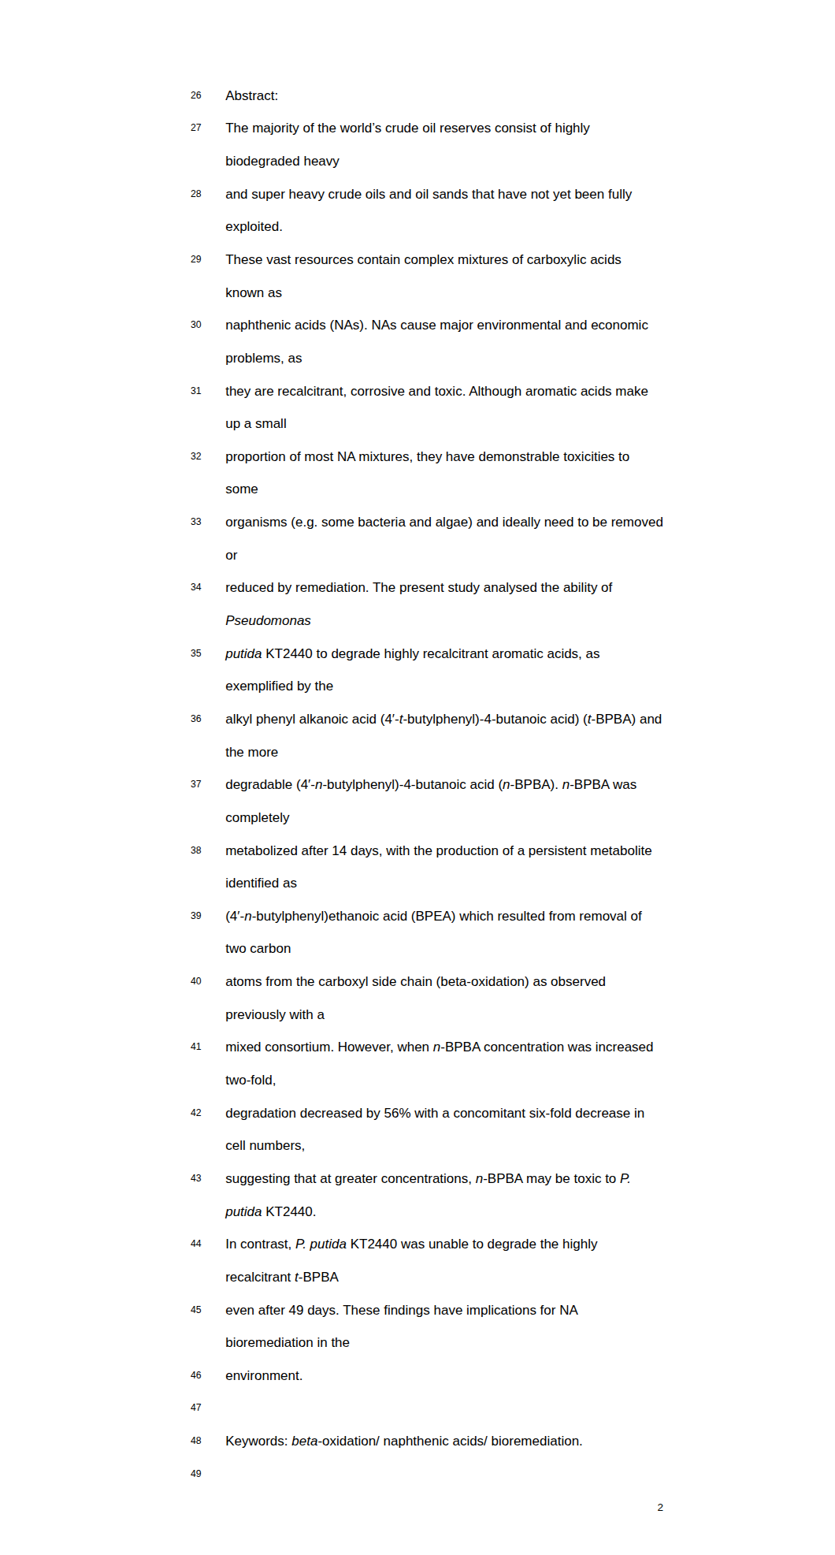26 Abstract:
27 The majority of the world’s crude oil reserves consist of highly biodegraded heavy
28and super heavy crude oils and oil sands that have not yet been fully exploited.
29 These vast resources contain complex mixtures of carboxylic acids known as
30naphthenic acids (NAs). NAs cause major environmental and economic problems, as
31they are recalcitrant, corrosive and toxic. Although aromatic acids make up a small
32proportion of most NA mixtures, they have demonstrable toxicities to some
33organisms (e.g. some bacteria and algae) and ideally need to be removed or
34reduced by remediation. The present study analysed the ability of Pseudomonas
35 putida KT2440 to degrade highly recalcitrant aromatic acids, as exemplified by the
36alkyl phenyl alkanoic acid (4′-t-butylphenyl)-4-butanoic acid) (t-BPBA) and the more
37degradable (4′-n-butylphenyl)-4-butanoic acid (n-BPBA). n-BPBA was completely
38metabolized after 14 days, with the production of a persistent metabolite identified as
39(4′-n-butylphenyl)ethanoic acid (BPEA) which resulted from removal of two carbon
40atoms from the carboxyl side chain (beta-oxidation) as observed previously with a
41mixed consortium. However, when n-BPBA concentration was increased two-fold,
42degradation decreased by 56% with a concomitant six-fold decrease in cell numbers,
43suggesting that at greater concentrations, n-BPBA may be toxic to P. putida KT2440.
44 In contrast, P. putida KT2440 was unable to degrade the highly recalcitrant t-BPBA
45even after 49 days. These findings have implications for NA bioremediation in the
46environment.
47
48 Keywords: beta-oxidation/ naphthenic acids/ bioremediation.
49
2